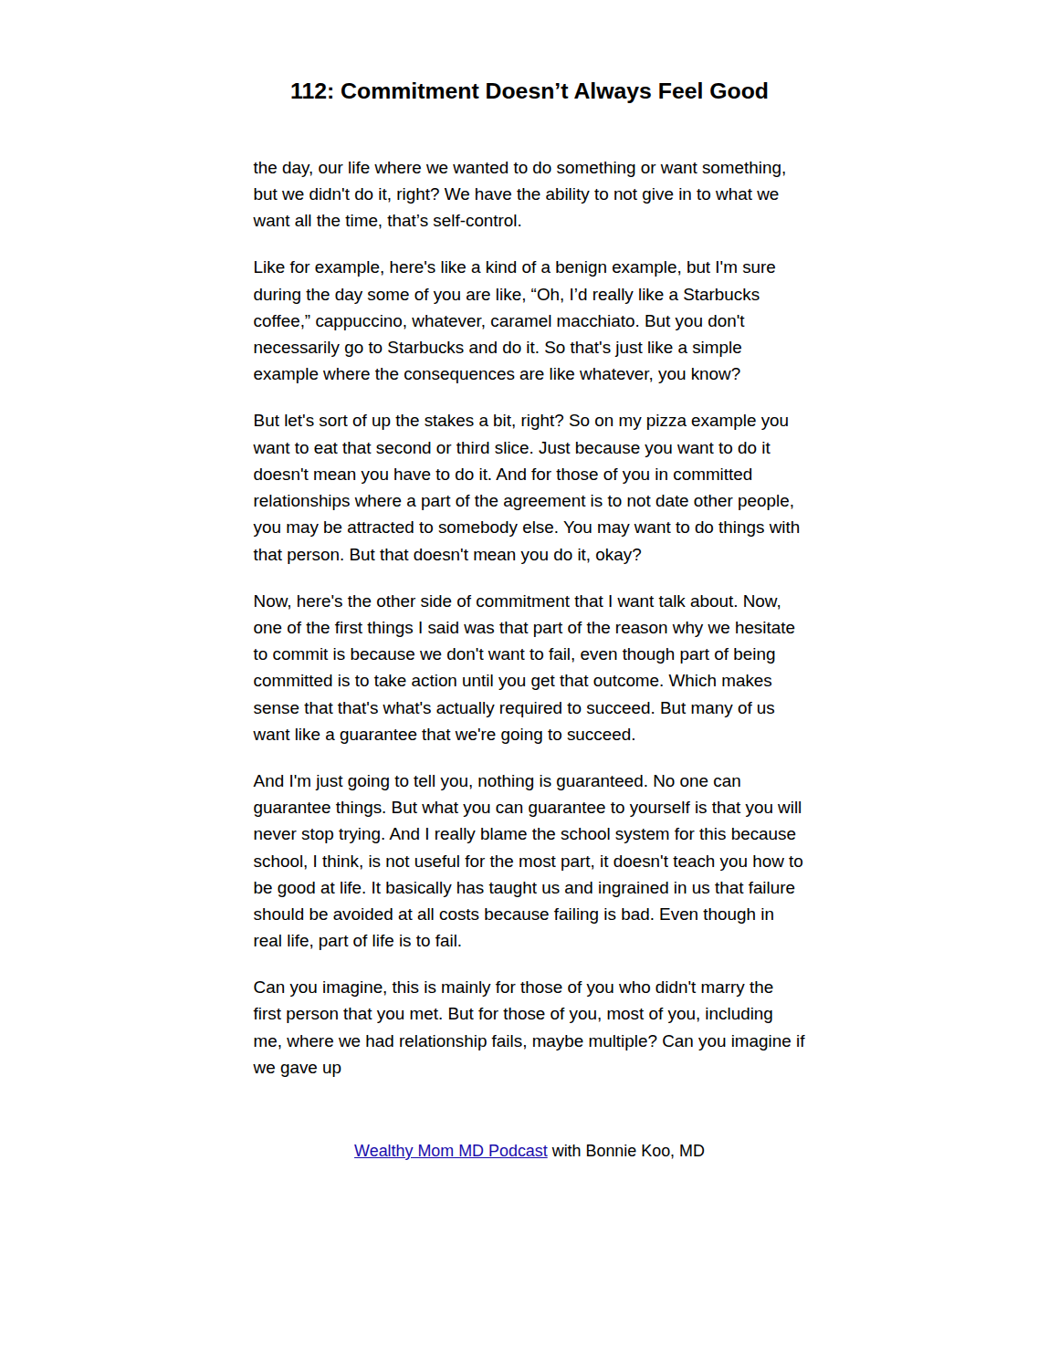112: Commitment Doesn’t Always Feel Good
the day, our life where we wanted to do something or want something, but we didn't do it, right? We have the ability to not give in to what we want all the time, that’s self-control.
Like for example, here's like a kind of a benign example, but I'm sure during the day some of you are like, “Oh, I’d really like a Starbucks coffee,” cappuccino, whatever, caramel macchiato. But you don't necessarily go to Starbucks and do it. So that's just like a simple example where the consequences are like whatever, you know?
But let's sort of up the stakes a bit, right? So on my pizza example you want to eat that second or third slice. Just because you want to do it doesn't mean you have to do it. And for those of you in committed relationships where a part of the agreement is to not date other people, you may be attracted to somebody else. You may want to do things with that person. But that doesn't mean you do it, okay?
Now, here's the other side of commitment that I want talk about. Now, one of the first things I said was that part of the reason why we hesitate to commit is because we don't want to fail, even though part of being committed is to take action until you get that outcome. Which makes sense that that's what's actually required to succeed. But many of us want like a guarantee that we're going to succeed.
And I'm just going to tell you, nothing is guaranteed. No one can guarantee things. But what you can guarantee to yourself is that you will never stop trying. And I really blame the school system for this because school, I think, is not useful for the most part, it doesn't teach you how to be good at life. It basically has taught us and ingrained in us that failure should be avoided at all costs because failing is bad. Even though in real life, part of life is to fail.
Can you imagine, this is mainly for those of you who didn't marry the first person that you met. But for those of you, most of you, including me, where we had relationship fails, maybe multiple? Can you imagine if we gave up
Wealthy Mom MD Podcast with Bonnie Koo, MD